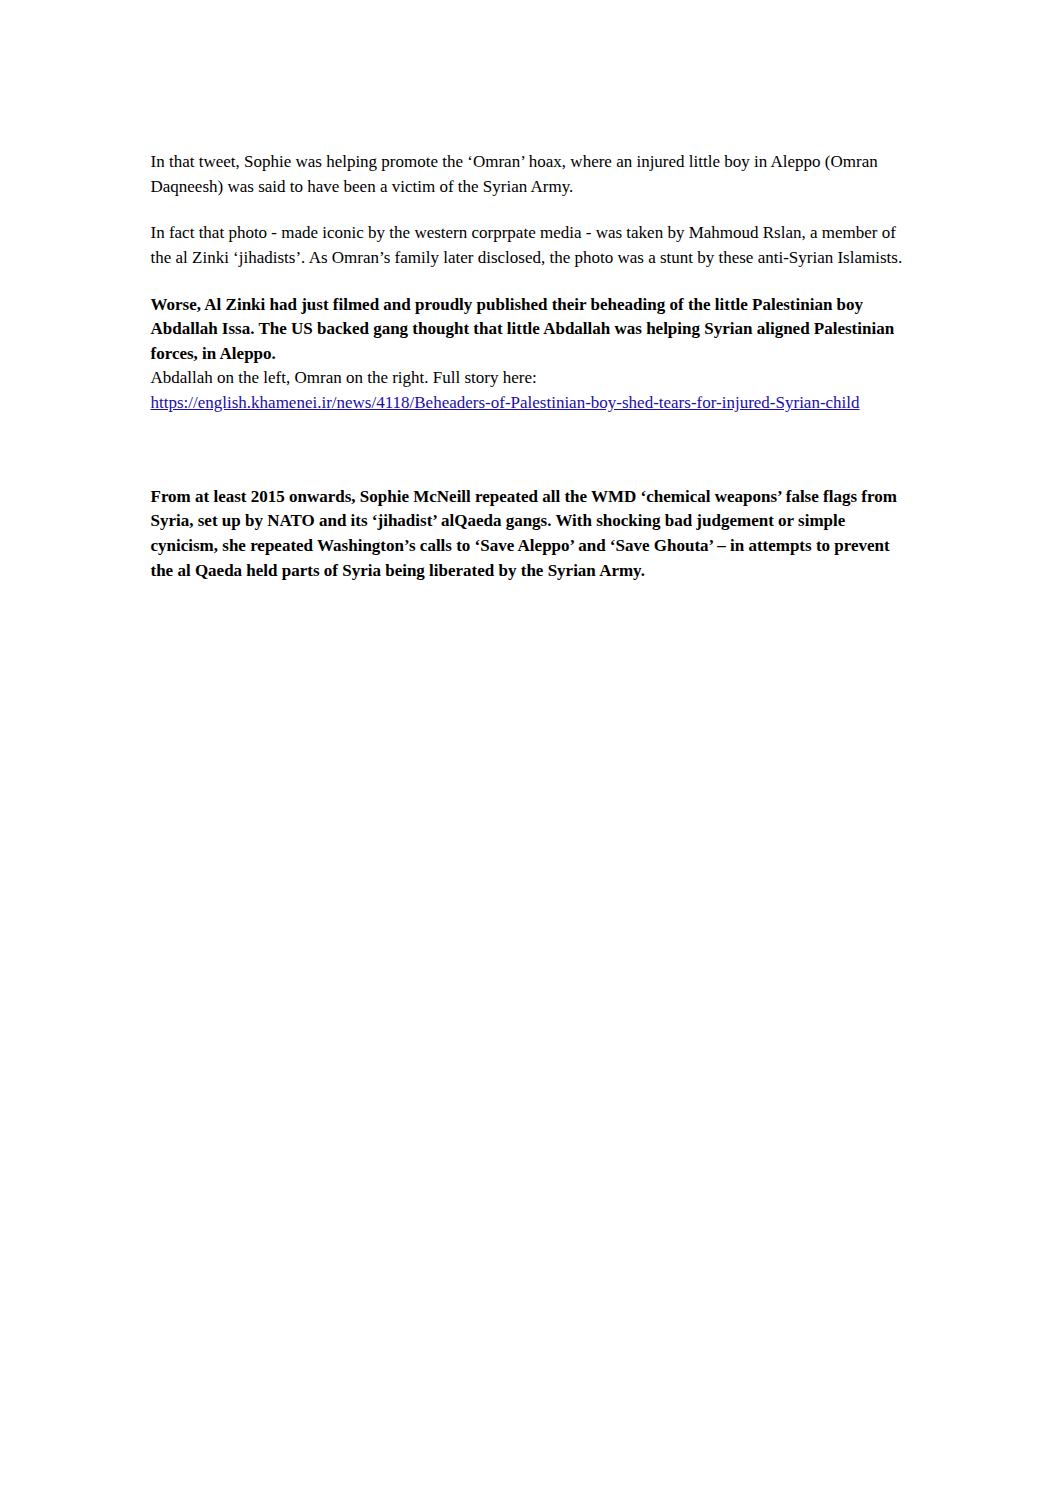In that tweet, Sophie was helping promote the ‘Omran’ hoax, where an injured little boy in Aleppo (Omran Daqneesh) was said to have been a victim of the Syrian Army.
In fact that photo - made iconic by the western corprpate media - was taken by Mahmoud Rslan, a member of the al Zinki ‘jihadists’. As Omran’s family later disclosed, the photo was a stunt by these anti-Syrian Islamists.
Worse, Al Zinki had just filmed and proudly published their beheading of the little Palestinian boy Abdallah Issa. The US backed gang thought that little Abdallah was helping Syrian aligned Palestinian forces, in Aleppo.
Abdallah on the left, Omran on the right. Full story here:
https://english.khamenei.ir/news/4118/Beheaders-of-Palestinian-boy-shed-tears-for-injured-Syrian-child
From at least 2015 onwards, Sophie McNeill repeated all the WMD ‘chemical weapons’ false flags from Syria, set up by NATO and its ‘jihadist’ alQaeda gangs. With shocking bad judgement or simple cynicism, she repeated Washington’s calls to ‘Save Aleppo’ and ‘Save Ghouta’ – in attempts to prevent the al Qaeda held parts of Syria being liberated by the Syrian Army.